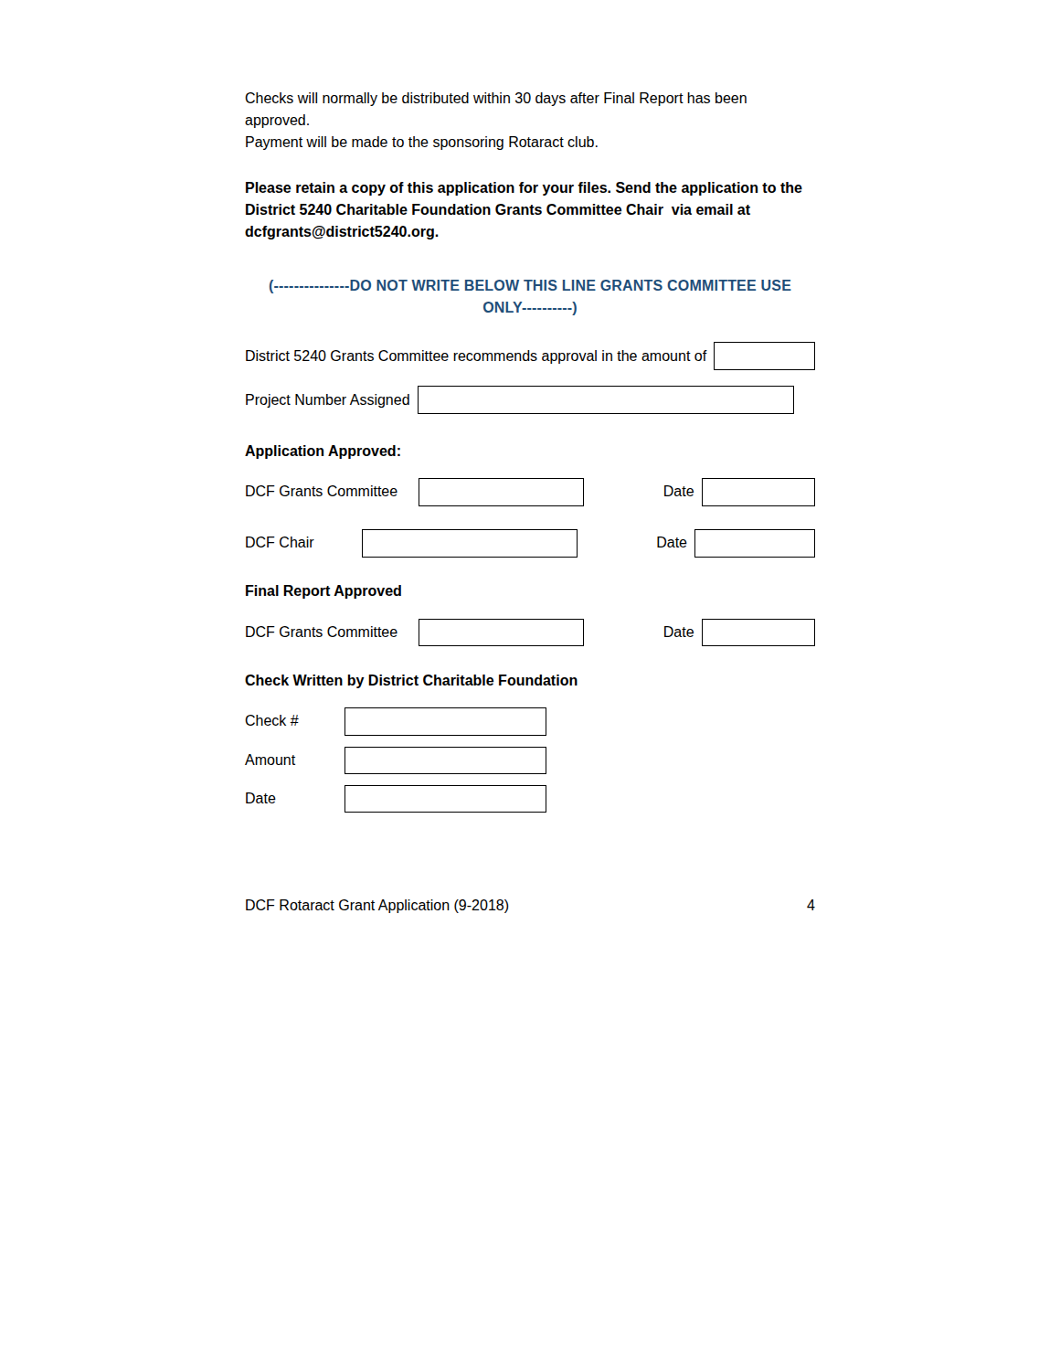Checks will normally be distributed within 30 days after Final Report has been approved.
Payment will be made to the sponsoring Rotaract club.
Please retain a copy of this application for your files. Send the application to the District 5240 Charitable Foundation Grants Committee Chair via email at dcfgrants@district5240.org.
(---------------DO NOT WRITE BELOW THIS LINE GRANTS COMMITTEE USE ONLY----------)
District 5240 Grants Committee recommends approval in the amount of
Project Number Assigned
Application Approved:
DCF Grants Committee Date
DCF Chair Date
Final Report Approved
DCF Grants Committee Date
Check Written by District Charitable Foundation
Check #
Amount
Date
DCF Rotaract Grant Application (9-2018) 4